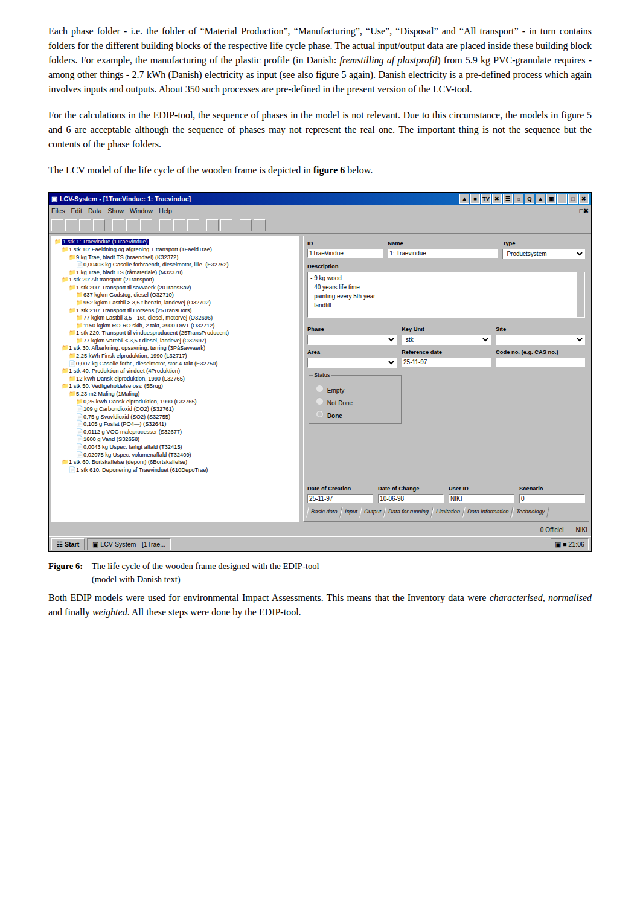Each phase folder - i.e. the folder of “Material Production”, “Manufacturing”, “Use”, “Disposal” and “All transport” - in turn contains folders for the different building blocks of the respective life cycle phase. The actual input/output data are placed inside these building block folders. For example, the manufacturing of the plastic profile (in Danish: fremstilling af plastprofil) from 5.9 kg PVC-granulate requires - among other things - 2.7 kWh (Danish) electricity as input (see also figure 5 again). Danish electricity is a pre-defined process which again involves inputs and outputs. About 350 such processes are pre-defined in the present version of the LCV-tool.
For the calculations in the EDIP-tool, the sequence of phases in the model is not relevant. Due to this circumstance, the models in figure 5 and 6 are acceptable although the sequence of phases may not represent the real one. The important thing is not the sequence but the contents of the phase folders.
The LCV model of the life cycle of the wooden frame is depicted in figure 6 below.
▣ LCV-System - [1TraeVindue: 1: Traevindue]
▲■TV✖☰☼Q▲▣ _□✖
Files Edit Data Show Window Help
_□✖
1 stk 1: Traevindue (1TraeVindue)
1 stk 10: Faeldning og afgrening + transport (1FaeldTrae)
9 kg Trae, bladt TS (braendsel) (K32372)
0,00403 kg Gasolie forbraendt, dieselmotor, lille. (E32752)
1 kg Trae, bladt TS (råmateriale) (M32378)
1 stk 20: Alt transport (2Transport)
1 stk 200: Transport til savvaerk (20TransSav)
637 kgkm Godstog, diesel (O32710)
952 kgkm Lastbil > 3,5 t benzin, landevej (O32702)
1 stk 210: Transport til Horsens (25TransHors)
77 kgkm Lastbil 3,5 - 16t, diesel, motorvej (O32696)
1150 kgkm RO-RO skib, 2 takt, 3900 DWT (O32712)
1 stk 220: Transport til vinduesproducent (25TransProducent)
77 kgkm Varebil < 3,5 t diesel, landevej (O32697)
1 stk 30: Afbarkning, opsavning, tørring (3PåSavvaerk)
2,25 kWh Finsk elproduktion, 1990 (L32717)
0,007 kg Gasolie forbr., dieselmotor, stor 4-takt (E32750)
1 stk 40: Produktion af vinduet (4Produktion)
12 kWh Dansk elproduktion, 1990 (L32765)
1 stk 50: Vedligeholdelse osv. (5Brug)
5,23 m2 Maling (1Maling)
0,25 kWh Dansk elproduktion, 1990 (L32765)
109 g Carbondioxid (CO2) (S32761)
0,75 g Svovldioxid (SO2) (S32755)
0,105 g Fosfat (PO4—) (S32641)
0,0112 g VOC maleprocesser (S32677)
1600 g Vand (S32658)
0,0043 kg Uspec. farligt affald (T32415)
0,02075 kg Uspec. volumenaffald (T32409)
1 stk 60: Bortskaffelse (deponi) (6Bortskaffelse)
1 stk 610: Deponering af Traevinduet (610DepoTrae)
ID
Name
Type Productsystem
Description
- 9 kg wood
- 40 years life time
- painting every 5th year
- landfill
Phase
Key Unit stk
Site
Area
Reference date
Code no. (e.g. CAS no.)
Status
Empty
Not Done
Done
Date of Creation
Date of Change
User ID
Scenario
Basic data Input Output Data for running Limitation Data information Technology
0 Officiel NIKI
☷ Start ▣ LCV-System - [1Trae... ▣ ■ 21:06
Figure 6: The life cycle of the wooden frame designed with the EDIP-tool
(model with Danish text)
Both EDIP models were used for environmental Impact Assessments. This means that the Inventory data were characterised, normalised and finally weighted. All these steps were done by the EDIP-tool.